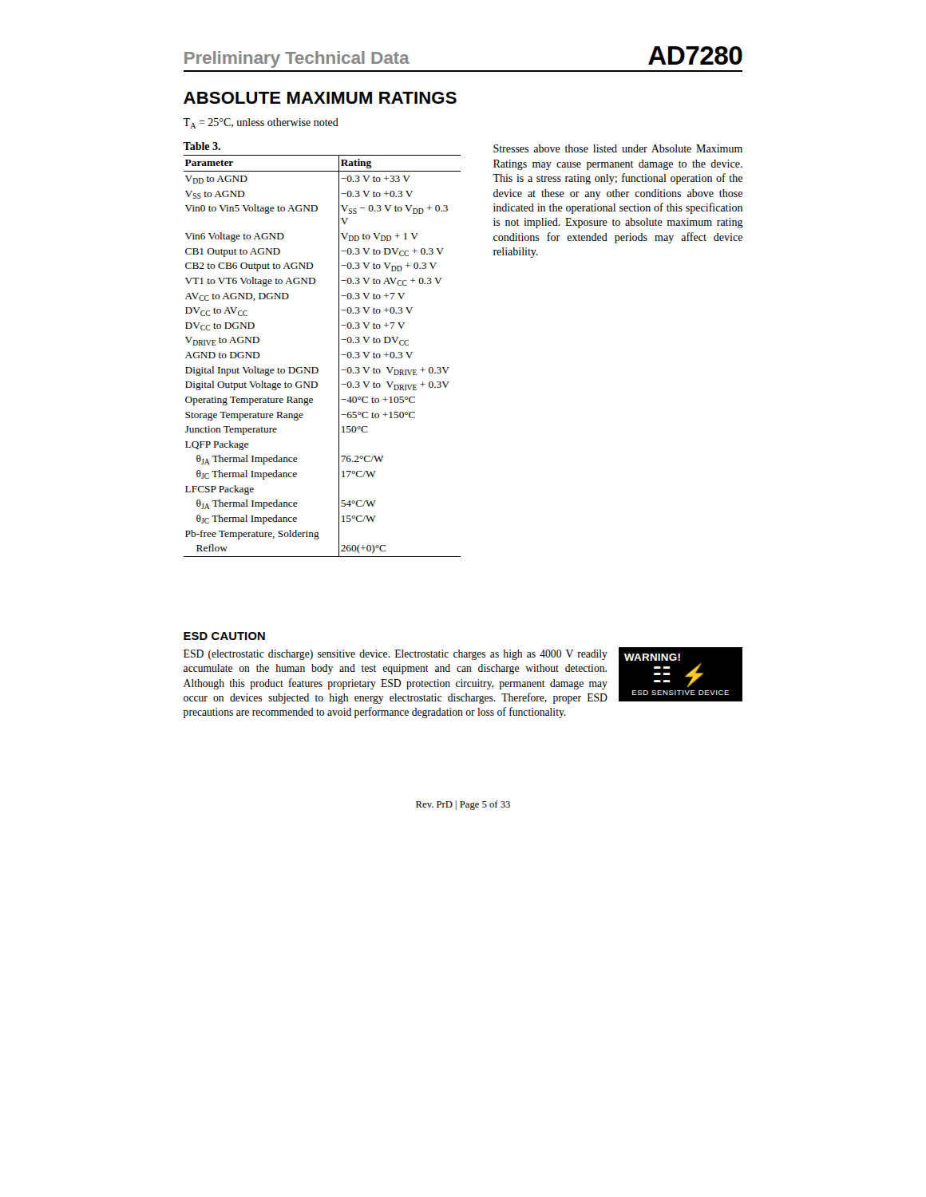Preliminary Technical Data
AD7280
ABSOLUTE MAXIMUM RATINGS
TA = 25°C, unless otherwise noted
Table 3.
| Parameter | Rating |
| --- | --- |
| V DD to AGND | −0.3 V to +33 V |
| V SS to AGND | −0.3 V to +0.3 V |
| Vin0 to Vin5 Voltage to AGND | V SS − 0.3 V to V DD + 0.3 V |
| Vin6 Voltage to AGND | V DD to V DD + 1 V |
| CB1 Output to AGND | −0.3 V to DV CC + 0.3 V |
| CB2 to CB6 Output to AGND | −0.3 V to V DD + 0.3 V |
| VT1 to VT6 Voltage to AGND | −0.3 V to AV CC + 0.3 V |
| AV CC to AGND, DGND | −0.3 V to +7 V |
| DV CC to AV CC | −0.3 V to +0.3 V |
| DV CC to DGND | −0.3 V to +7 V |
| V DRIVE to AGND | −0.3 V to DV CC |
| AGND to DGND | −0.3 V to +0.3 V |
| Digital Input Voltage to DGND | −0.3 V to V DRIVE + 0.3V |
| Digital Output Voltage to GND | −0.3 V to V DRIVE + 0.3V |
| Operating Temperature Range | −40°C to +105°C |
| Storage Temperature Range | −65°C to +150°C |
| Junction Temperature | 150°C |
| LQFP Package | |
| θ JA Thermal Impedance | 76.2°C/W |
| θ JC Thermal Impedance | 17°C/W |
| LFCSP Package | |
| θ JA Thermal Impedance | 54°C/W |
| θ JC Thermal Impedance | 15°C/W |
| Pb-free Temperature, Soldering | |
| Reflow | 260(+0)°C |
Stresses above those listed under Absolute Maximum Ratings may cause permanent damage to the device. This is a stress rating only; functional operation of the device at these or any other conditions above those indicated in the operational section of this specification is not implied. Exposure to absolute maximum rating conditions for extended periods may affect device reliability.
ESD CAUTION
ESD (electrostatic discharge) sensitive device. Electrostatic charges as high as 4000 V readily accumulate on the human body and test equipment and can discharge without detection. Although this product features proprietary ESD protection circuitry, permanent damage may occur on devices subjected to high energy electrostatic discharges. Therefore, proper ESD precautions are recommended to avoid performance degradation or loss of functionality.
WARNING!
☷ ⚡
ESD SENSITIVE DEVICE
Rev. PrD | Page 5 of 33